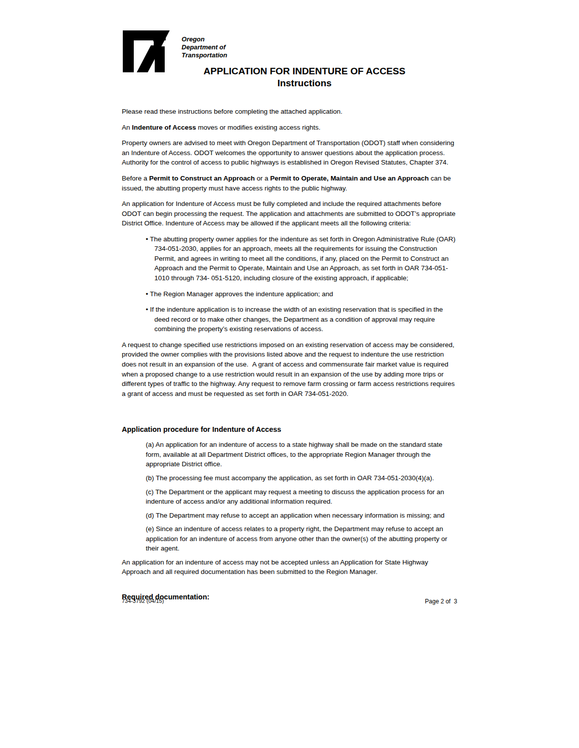Oregon
Department of
Transportation
APPLICATION FOR INDENTURE OF ACCESS
Instructions
Please read these instructions before completing the attached application.
An Indenture of Access moves or modifies existing access rights.
Property owners are advised to meet with Oregon Department of Transportation (ODOT) staff when considering an Indenture of Access. ODOT welcomes the opportunity to answer questions about the application process. Authority for the control of access to public highways is established in Oregon Revised Statutes, Chapter 374.
Before a Permit to Construct an Approach or a Permit to Operate, Maintain and Use an Approach can be issued, the abutting property must have access rights to the public highway.
An application for Indenture of Access must be fully completed and include the required attachments before ODOT can begin processing the request. The application and attachments are submitted to ODOT’s appropriate District Office. Indenture of Access may be allowed if the applicant meets all the following criteria:
• The abutting property owner applies for the indenture as set forth in Oregon Administrative Rule (OAR) 734-051-2030, applies for an approach, meets all the requirements for issuing the Construction Permit, and agrees in writing to meet all the conditions, if any, placed on the Permit to Construct an Approach and the Permit to Operate, Maintain and Use an Approach, as set forth in OAR 734-051-1010 through 734- 051-5120, including closure of the existing approach, if applicable;
• The Region Manager approves the indenture application; and
• If the indenture application is to increase the width of an existing reservation that is specified in the deed record or to make other changes, the Department as a condition of approval may require combining the property’s existing reservations of access.
A request to change specified use restrictions imposed on an existing reservation of access may be considered, provided the owner complies with the provisions listed above and the request to indenture the use restriction does not result in an expansion of the use. A grant of access and commensurate fair market value is required when a proposed change to a use restriction would result in an expansion of the use by adding more trips or different types of traffic to the highway. Any request to remove farm crossing or farm access restrictions requires a grant of access and must be requested as set forth in OAR 734-051-2020.
Application procedure for Indenture of Access
(a) An application for an indenture of access to a state highway shall be made on the standard state form, available at all Department District offices, to the appropriate Region Manager through the appropriate District office.
(b) The processing fee must accompany the application, as set forth in OAR 734-051-2030(4)(a).
(c) The Department or the applicant may request a meeting to discuss the application process for an indenture of access and/or any additional information required.
(d) The Department may refuse to accept an application when necessary information is missing; and
(e) Since an indenture of access relates to a property right, the Department may refuse to accept an application for an indenture of access from anyone other than the owner(s) of the abutting property or their agent.
An application for an indenture of access may not be accepted unless an Application for State Highway Approach and all required documentation has been submitted to the Region Manager.
Required documentation:
734-3792 (04/15) Page 2 of 3